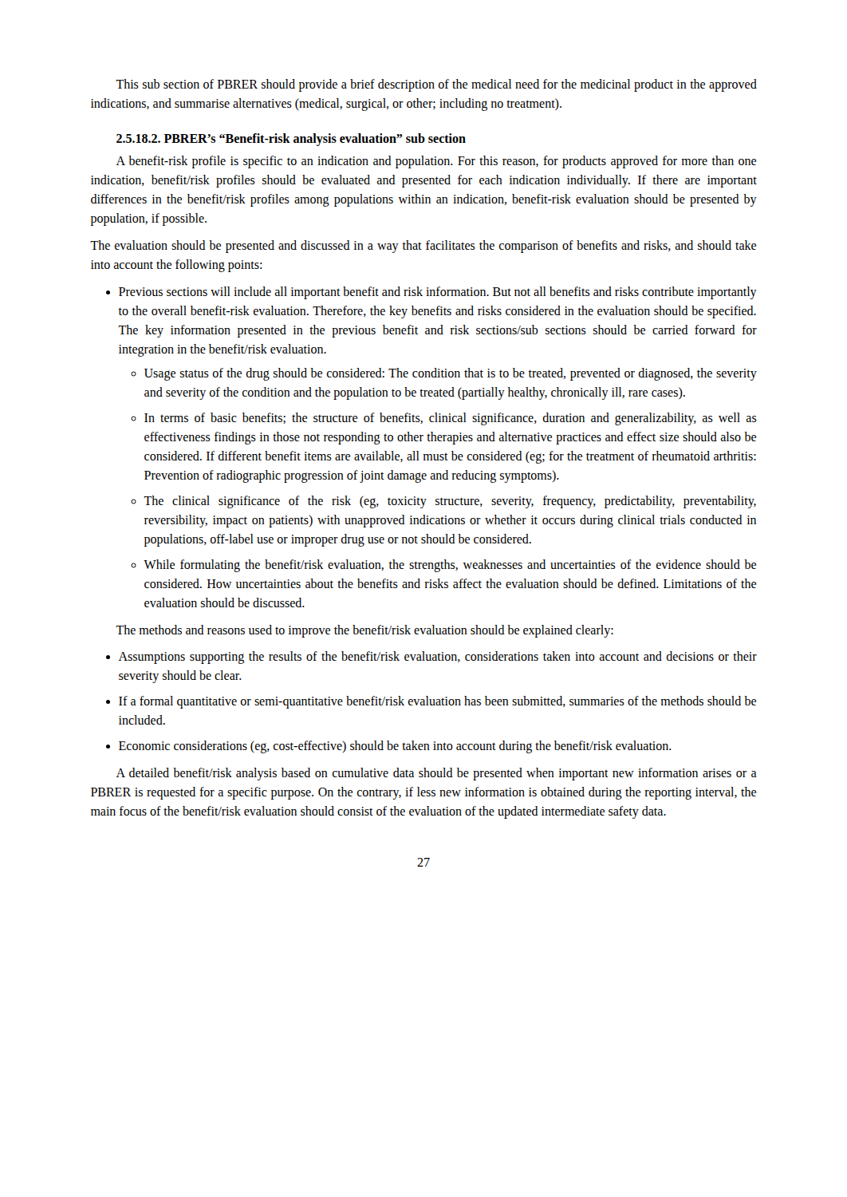This sub section of PBRER should provide a brief description of the medical need for the medicinal product in the approved indications, and summarise alternatives (medical, surgical, or other; including no treatment).
2.5.18.2. PBRER’s “Benefit-risk analysis evaluation” sub section
A benefit-risk profile is specific to an indication and population. For this reason, for products approved for more than one indication, benefit/risk profiles should be evaluated and presented for each indication individually. If there are important differences in the benefit/risk profiles among populations within an indication, benefit-risk evaluation should be presented by population, if possible.
The evaluation should be presented and discussed in a way that facilitates the comparison of benefits and risks, and should take into account the following points:
Previous sections will include all important benefit and risk information. But not all benefits and risks contribute importantly to the overall benefit-risk evaluation. Therefore, the key benefits and risks considered in the evaluation should be specified. The key information presented in the previous benefit and risk sections/sub sections should be carried forward for integration in the benefit/risk evaluation.
Usage status of the drug should be considered: The condition that is to be treated, prevented or diagnosed, the severity and severity of the condition and the population to be treated (partially healthy, chronically ill, rare cases).
In terms of basic benefits; the structure of benefits, clinical significance, duration and generalizability, as well as effectiveness findings in those not responding to other therapies and alternative practices and effect size should also be considered. If different benefit items are available, all must be considered (eg; for the treatment of rheumatoid arthritis: Prevention of radiographic progression of joint damage and reducing symptoms).
The clinical significance of the risk (eg, toxicity structure, severity, frequency, predictability, preventability, reversibility, impact on patients) with unapproved indications or whether it occurs during clinical trials conducted in populations, off-label use or improper drug use or not should be considered.
While formulating the benefit/risk evaluation, the strengths, weaknesses and uncertainties of the evidence should be considered. How uncertainties about the benefits and risks affect the evaluation should be defined. Limitations of the evaluation should be discussed.
The methods and reasons used to improve the benefit/risk evaluation should be explained clearly:
Assumptions supporting the results of the benefit/risk evaluation, considerations taken into account and decisions or their severity should be clear.
If a formal quantitative or semi-quantitative benefit/risk evaluation has been submitted, summaries of the methods should be included.
Economic considerations (eg, cost-effective) should be taken into account during the benefit/risk evaluation.
A detailed benefit/risk analysis based on cumulative data should be presented when important new information arises or a PBRER is requested for a specific purpose. On the contrary, if less new information is obtained during the reporting interval, the main focus of the benefit/risk evaluation should consist of the evaluation of the updated intermediate safety data.
27